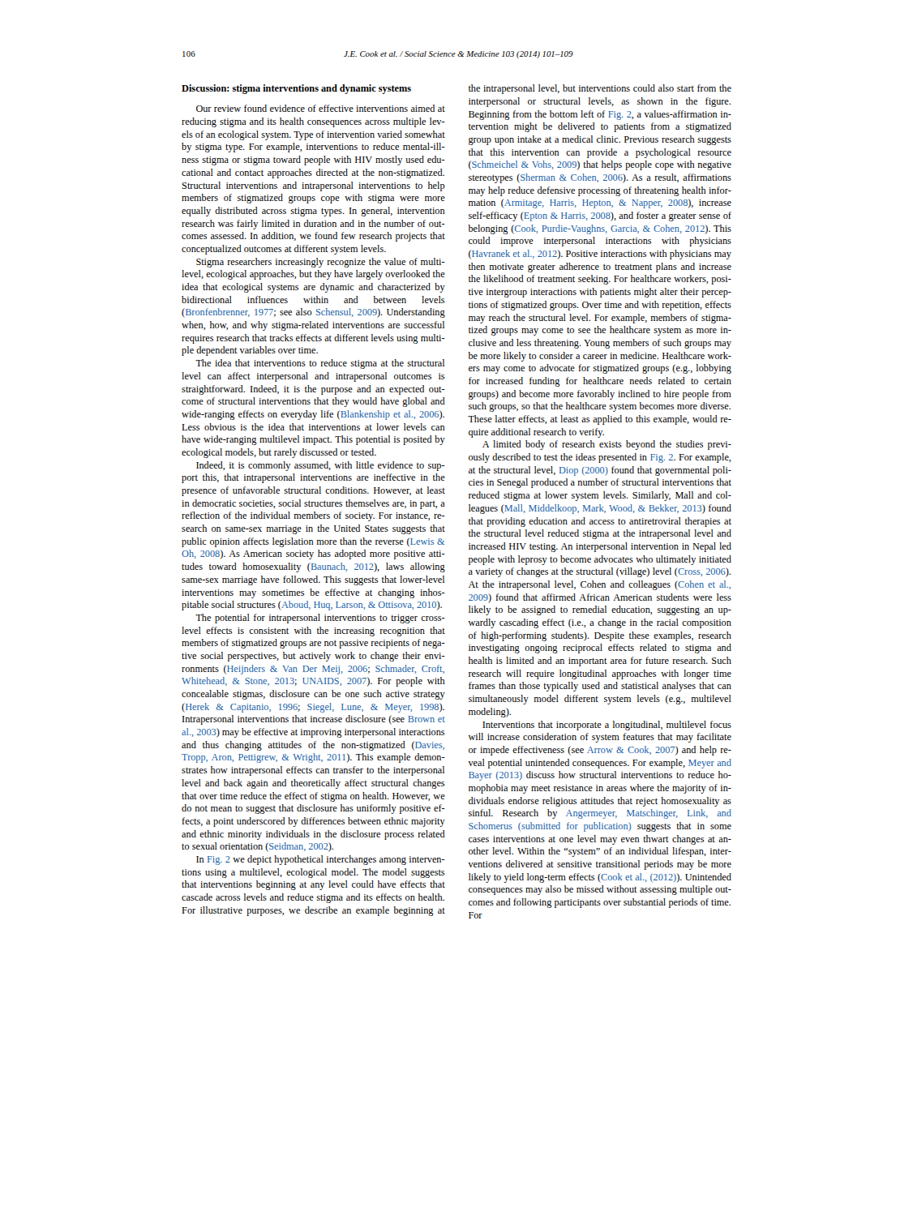106 J.E. Cook et al. / Social Science & Medicine 103 (2014) 101–109
Discussion: stigma interventions and dynamic systems
Our review found evidence of effective interventions aimed at reducing stigma and its health consequences across multiple levels of an ecological system. Type of intervention varied somewhat by stigma type. For example, interventions to reduce mental-illness stigma or stigma toward people with HIV mostly used educational and contact approaches directed at the non-stigmatized. Structural interventions and intrapersonal interventions to help members of stigmatized groups cope with stigma were more equally distributed across stigma types. In general, intervention research was fairly limited in duration and in the number of outcomes assessed. In addition, we found few research projects that conceptualized outcomes at different system levels.
Stigma researchers increasingly recognize the value of multilevel, ecological approaches, but they have largely overlooked the idea that ecological systems are dynamic and characterized by bidirectional influences within and between levels (Bronfenbrenner, 1977; see also Schensul, 2009). Understanding when, how, and why stigma-related interventions are successful requires research that tracks effects at different levels using multiple dependent variables over time.
The idea that interventions to reduce stigma at the structural level can affect interpersonal and intrapersonal outcomes is straightforward. Indeed, it is the purpose and an expected outcome of structural interventions that they would have global and wide-ranging effects on everyday life (Blankenship et al., 2006). Less obvious is the idea that interventions at lower levels can have wide-ranging multilevel impact. This potential is posited by ecological models, but rarely discussed or tested.
Indeed, it is commonly assumed, with little evidence to support this, that intrapersonal interventions are ineffective in the presence of unfavorable structural conditions. However, at least in democratic societies, social structures themselves are, in part, a reflection of the individual members of society. For instance, research on same-sex marriage in the United States suggests that public opinion affects legislation more than the reverse (Lewis & Oh, 2008). As American society has adopted more positive attitudes toward homosexuality (Baunach, 2012), laws allowing same-sex marriage have followed. This suggests that lower-level interventions may sometimes be effective at changing inhospitable social structures (Aboud, Huq, Larson, & Ottisova, 2010).
The potential for intrapersonal interventions to trigger cross-level effects is consistent with the increasing recognition that members of stigmatized groups are not passive recipients of negative social perspectives, but actively work to change their environments (Heijnders & Van Der Meij, 2006; Schmader, Croft, Whitehead, & Stone, 2013; UNAIDS, 2007). For people with concealable stigmas, disclosure can be one such active strategy (Herek & Capitanio, 1996; Siegel, Lune, & Meyer, 1998). Intrapersonal interventions that increase disclosure (see Brown et al., 2003) may be effective at improving interpersonal interactions and thus changing attitudes of the non-stigmatized (Davies, Tropp, Aron, Pettigrew, & Wright, 2011). This example demonstrates how intrapersonal effects can transfer to the interpersonal level and back again and theoretically affect structural changes that over time reduce the effect of stigma on health. However, we do not mean to suggest that disclosure has uniformly positive effects, a point underscored by differences between ethnic majority and ethnic minority individuals in the disclosure process related to sexual orientation (Seidman, 2002).
In Fig. 2 we depict hypothetical interchanges among interventions using a multilevel, ecological model. The model suggests that interventions beginning at any level could have effects that cascade across levels and reduce stigma and its effects on health. For illustrative purposes, we describe an example beginning at the intrapersonal level, but interventions could also start from the interpersonal or structural levels, as shown in the figure. Beginning from the bottom left of Fig. 2, a values-affirmation intervention might be delivered to patients from a stigmatized group upon intake at a medical clinic. Previous research suggests that this intervention can provide a psychological resource (Schmeichel & Vohs, 2009) that helps people cope with negative stereotypes (Sherman & Cohen, 2006). As a result, affirmations may help reduce defensive processing of threatening health information (Armitage, Harris, Hepton, & Napper, 2008), increase self-efficacy (Epton & Harris, 2008), and foster a greater sense of belonging (Cook, Purdie-Vaughns, Garcia, & Cohen, 2012). This could improve interpersonal interactions with physicians (Havranek et al., 2012). Positive interactions with physicians may then motivate greater adherence to treatment plans and increase the likelihood of treatment seeking. For healthcare workers, positive intergroup interactions with patients might alter their perceptions of stigmatized groups. Over time and with repetition, effects may reach the structural level. For example, members of stigmatized groups may come to see the healthcare system as more inclusive and less threatening. Young members of such groups may be more likely to consider a career in medicine. Healthcare workers may come to advocate for stigmatized groups (e.g., lobbying for increased funding for healthcare needs related to certain groups) and become more favorably inclined to hire people from such groups, so that the healthcare system becomes more diverse. These latter effects, at least as applied to this example, would require additional research to verify.
A limited body of research exists beyond the studies previously described to test the ideas presented in Fig. 2. For example, at the structural level, Diop (2000) found that governmental policies in Senegal produced a number of structural interventions that reduced stigma at lower system levels. Similarly, Mall and colleagues (Mall, Middelkoop, Mark, Wood, & Bekker, 2013) found that providing education and access to antiretroviral therapies at the structural level reduced stigma at the intrapersonal level and increased HIV testing. An interpersonal intervention in Nepal led people with leprosy to become advocates who ultimately initiated a variety of changes at the structural (village) level (Cross, 2006). At the intrapersonal level, Cohen and colleagues (Cohen et al., 2009) found that affirmed African American students were less likely to be assigned to remedial education, suggesting an upwardly cascading effect (i.e., a change in the racial composition of high-performing students). Despite these examples, research investigating ongoing reciprocal effects related to stigma and health is limited and an important area for future research. Such research will require longitudinal approaches with longer time frames than those typically used and statistical analyses that can simultaneously model different system levels (e.g., multilevel modeling).
Interventions that incorporate a longitudinal, multilevel focus will increase consideration of system features that may facilitate or impede effectiveness (see Arrow & Cook, 2007) and help reveal potential unintended consequences. For example, Meyer and Bayer (2013) discuss how structural interventions to reduce homophobia may meet resistance in areas where the majority of individuals endorse religious attitudes that reject homosexuality as sinful. Research by Angermeyer, Matschinger, Link, and Schomerus (submitted for publication) suggests that in some cases interventions at one level may even thwart changes at another level. Within the “system” of an individual lifespan, interventions delivered at sensitive transitional periods may be more likely to yield long-term effects (Cook et al., (2012)). Unintended consequences may also be missed without assessing multiple outcomes and following participants over substantial periods of time. For